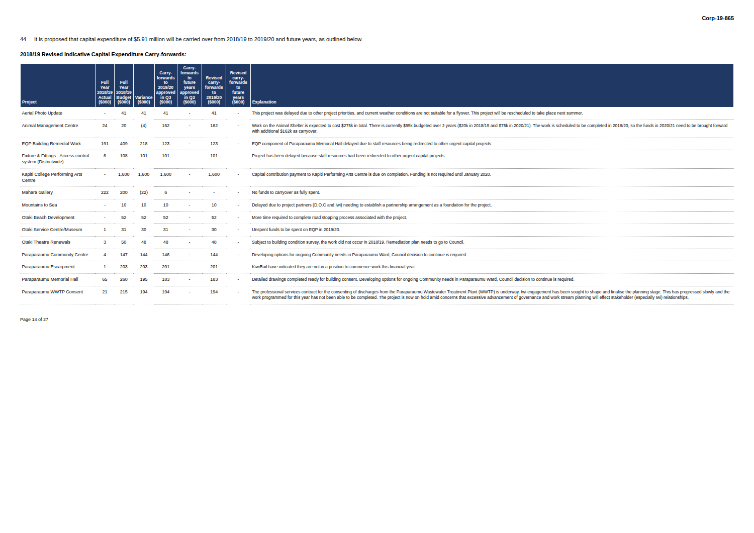Corp-19-865
44 It is proposed that capital expenditure of $5.91 million will be carried over from 2018/19 to 2019/20 and future years, as outlined below.
2018/19 Revised indicative Capital Expenditure Carry-forwards:
| Project | Full Year 2018/19 Actual ($000) | Full Year 2018/19 Budget ($000) | Variance ($000) | Carry- forwards to 2019/20 approved in Q3 ($000) | Carry- forwards to future years approved in Q3 ($000) | Revised carry- forwards to 2019/20 ($000) | Revised carry- forwards to future years ($000) | Explanation |
| --- | --- | --- | --- | --- | --- | --- | --- | --- |
| Aerial Photo Update | - | 41 | 41 | 41 | - | 41 | - | This project was delayed due to other project priorities, and current weather conditions are not suitable for a flyover. This project will be rescheduled to take place next summer. |
| Animal Management Centre | 24 | 20 | (4) | 162 | - | 162 | - | Work on the Animal Shelter is expected to cost $275k in total. There is currently $95k budgeted over 2 years ($20k in 2018/19 and $75k in 2020/21). The work is scheduled to be completed in 2019/20, so the funds in 2020/21 need to be brought forward with additional $162k as carryover. |
| EQP Building Remedial Work | 191 | 409 | 218 | 123 | - | 123 | - | EQP component of Paraparaumu Memorial Hall delayed due to staff resources being redirected to other urgent capital projects. |
| Fixture & Fittings - Access control system (Districtwide) | 6 | 108 | 101 | 101 | - | 101 | - | Project has been delayed because staff resources had been redirected to other urgent capital projects. |
| Kāpiti College Performing Arts Centre | - | 1,600 | 1,600 | 1,600 | - | 1,600 | - | Capital contribution payment to Kāpiti Performing Arts Centre is due on completion. Funding is not required until January 2020. |
| Mahara Gallery | 222 | 200 | (22) | 6 | - | - | - | No funds to carryover as fully spent. |
| Mountains to Sea | - | 10 | 10 | 10 | - | 10 | - | Delayed due to project partners (D.O.C and Iwi) needing to establish a partnership arrangement as a foundation for the project. |
| Otaki Beach Development | - | 52 | 52 | 52 | - | 52 | - | More time required to complete road stopping process associated with the project. |
| Otaki Service Centre/Museum | 1 | 31 | 30 | 31 | - | 30 | - | Unspent funds to be spent on EQP in 2019/20. |
| Otaki Theatre Renewals | 3 | 50 | 48 | 48 | - | 48 | - | Subject to building condition survey, the work did not occur in 2018/19. Remediation plan needs to go to Council. |
| Paraparaumu Community Centre | 4 | 147 | 144 | 146 | - | 144 | - | Developing options for ongoing Community needs in Paraparaumu Ward, Council decision to continue is required. |
| Paraparaumu Escarpment | 1 | 203 | 203 | 201 | - | 201 | - | KiwiRail have indicated they are not in a position to commence work this financial year. |
| Paraparaumu Memorial Hall | 65 | 260 | 195 | 183 | - | 183 | - | Detailed drawings completed ready for building consent. Developing options for ongoing Community needs in Paraparaumu Ward, Council decision to continue is required. |
| Paraparaumu WWTP Consent | 21 | 215 | 194 | 194 | - | 194 | - | The professional services contract for the consenting of discharges from the Paraparaumu Wastewater Treatment Plant (WWTP) is underway. Iwi engagement has been sought to shape and finalise the planning stage. This has progressed slowly and the work programmed for this year has not been able to be completed. The project is now on hold amid concerns that excessive advancement of governance and work stream planning will effect stakeholder (especially Iwi) relationships. |
Page 14 of 27